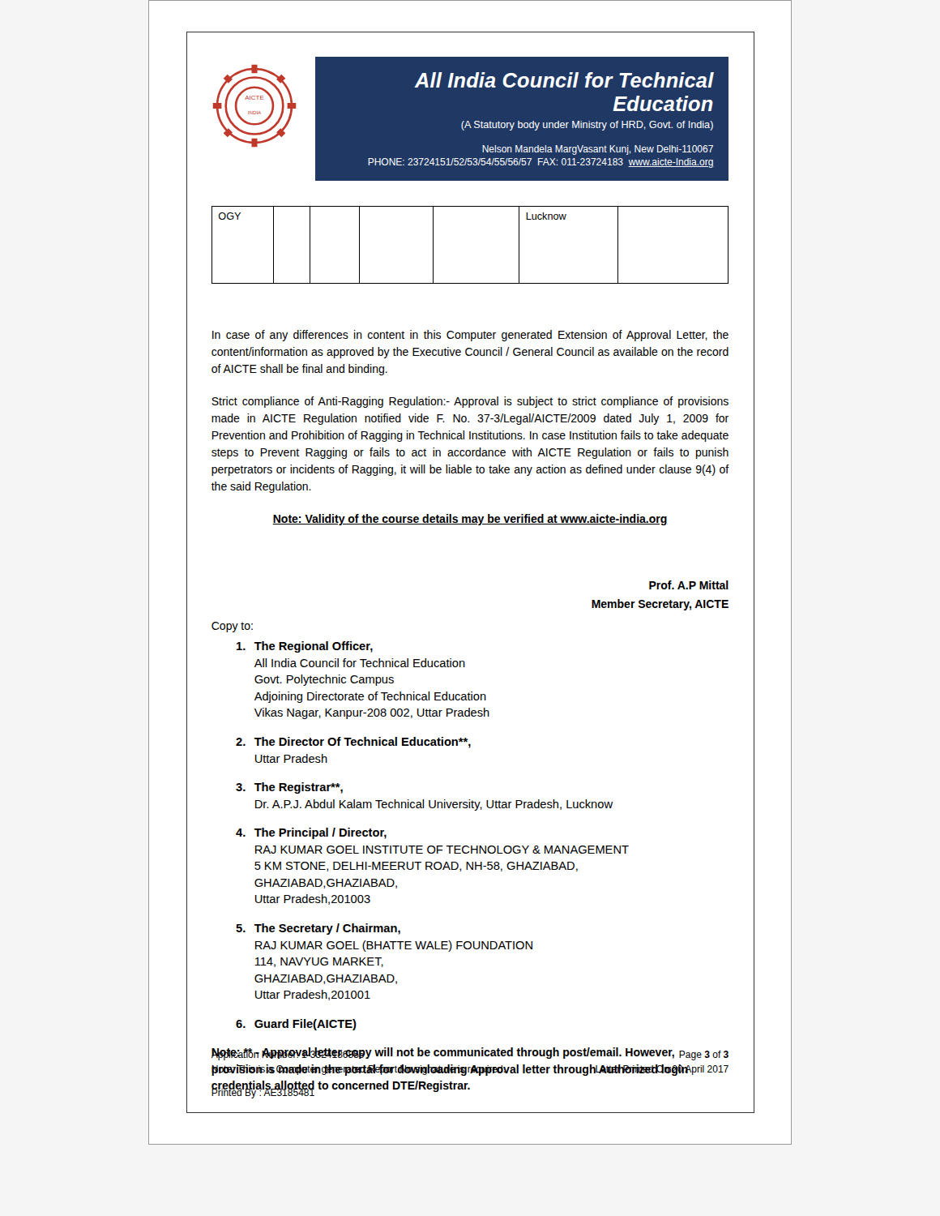All India Council for Technical Education
(A Statutory body under Ministry of HRD, Govt. of India)
Nelson Mandela MargVasant Kunj, New Delhi-110067
PHONE: 23724151/52/53/54/55/56/57 FAX: 011-23724183 www.aicte-India.org
| OGY | | | | | Lucknow | |
In case of any differences in content in this Computer generated Extension of Approval Letter, the content/information as approved by the Executive Council / General Council as available on the record of AICTE shall be final and binding.
Strict compliance of Anti-Ragging Regulation:- Approval is subject to strict compliance of provisions made in AICTE Regulation notified vide F. No. 37-3/Legal/AICTE/2009 dated July 1, 2009 for Prevention and Prohibition of Ragging in Technical Institutions. In case Institution fails to take adequate steps to Prevent Ragging or fails to act in accordance with AICTE Regulation or fails to punish perpetrators or incidents of Ragging, it will be liable to take any action as defined under clause 9(4) of the said Regulation.
Note: Validity of the course details may be verified at www.aicte-india.org
Prof. A.P Mittal
Member Secretary, AICTE
Copy to:
The Regional Officer, All India Council for Technical Education
Govt. Polytechnic Campus
Adjoining Directorate of Technical Education
Vikas Nagar, Kanpur-208 002, Uttar Pradesh
The Director Of Technical Education**, Uttar Pradesh
The Registrar**, Dr. A.P.J. Abdul Kalam Technical University, Uttar Pradesh, Lucknow
The Principal / Director, RAJ KUMAR GOEL INSTITUTE OF TECHNOLOGY & MANAGEMENT
5 KM STONE, DELHI-MEERUT ROAD, NH-58, GHAZIABAD,
GHAZIABAD,GHAZIABAD,
Uttar Pradesh,201003
The Secretary / Chairman, RAJ KUMAR GOEL (BHATTE WALE) FOUNDATION
114, NAVYUG MARKET,
GHAZIABAD,GHAZIABAD,
Uttar Pradesh,201001
Guard File(AICTE)
Note: ** - Approval letter copy will not be communicated through post/email. However, provision is made in the portal for downloading Approval letter through Authorized login credentials allotted to concerned DTE/Registrar.
Application Number: 1-3324186855
Note: This is a Computer generated Report.No signature is required.
Page 3 of 3
Letter Printed On:20 April 2017
Printed By : AE3185481